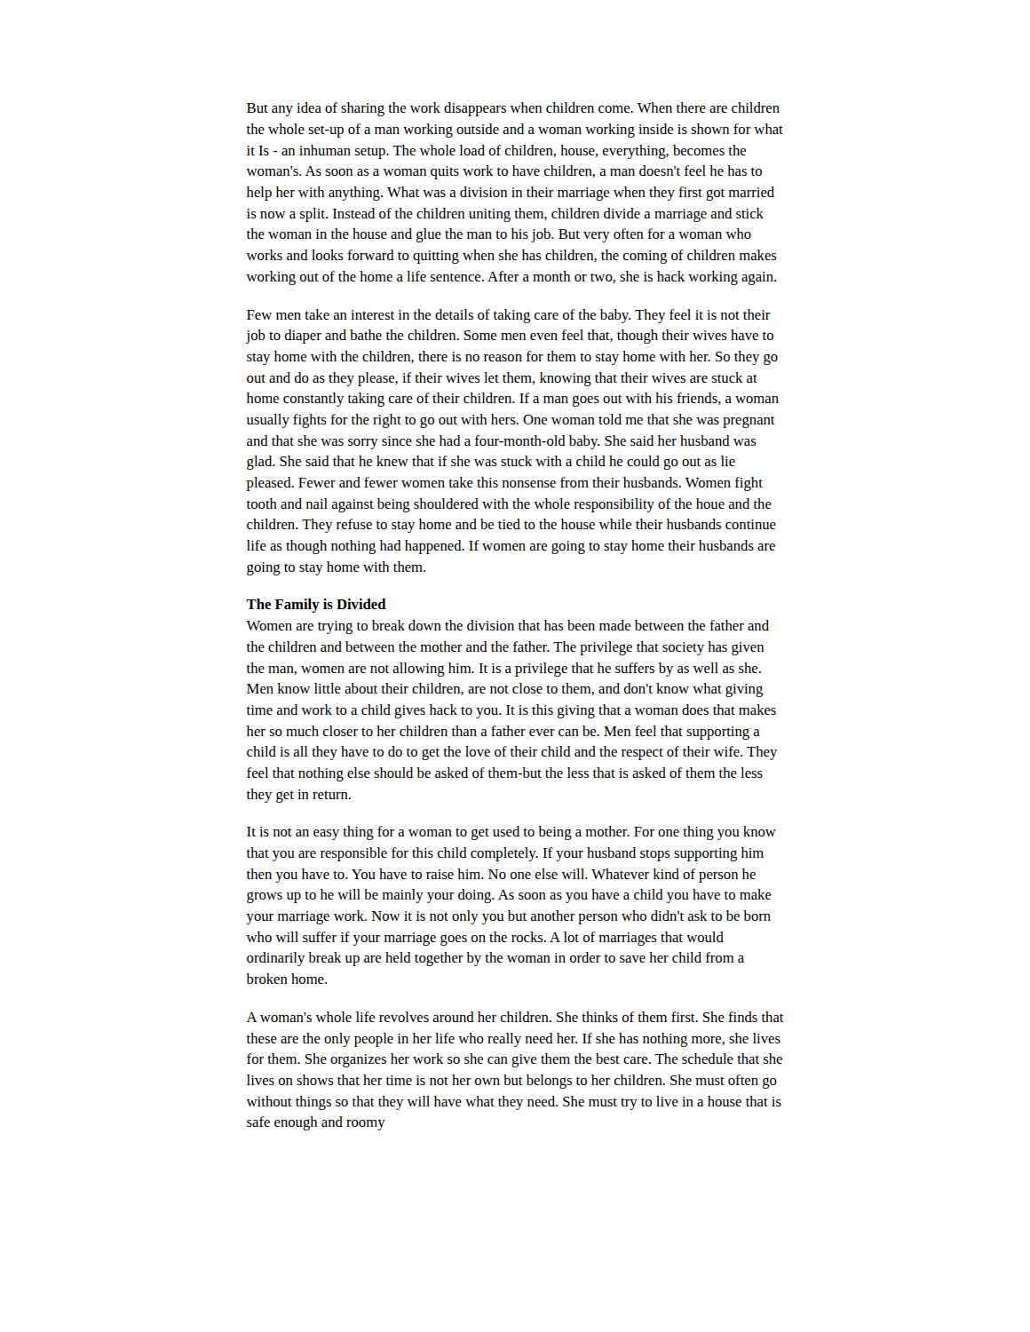But any idea of sharing the work disappears when children come. When there are children the whole set-up of a man working outside and a woman working inside is shown for what it Is - an inhuman setup. The whole load of children, house, everything, becomes the woman's. As soon as a woman quits work to have children, a man doesn't feel he has to help her with anything. What was a division in their marriage when they first got married is now a split. Instead of the children uniting them, children divide a marriage and stick the woman in the house and glue the man to his job. But very often for a woman who works and looks forward to quitting when she has children, the coming of children makes working out of the home a life sentence. After a month or two, she is hack working again.
Few men take an interest in the details of taking care of the baby. They feel it is not their job to diaper and bathe the children. Some men even feel that, though their wives have to stay home with the children, there is no reason for them to stay home with her. So they go out and do as they please, if their wives let them, knowing that their wives are stuck at home constantly taking care of their children. If a man goes out with his friends, a woman usually fights for the right to go out with hers. One woman told me that she was pregnant and that she was sorry since she had a four-month-old baby. She said her husband was glad. She said that he knew that if she was stuck with a child he could go out as lie pleased. Fewer and fewer women take this nonsense from their husbands. Women fight tooth and nail against being shouldered with the whole responsibility of the houe and the children. They refuse to stay home and be tied to the house while their husbands continue life as though nothing had happened. If women are going to stay home their husbands are going to stay home with them.
The Family is Divided
Women are trying to break down the division that has been made between the father and the children and between the mother and the father. The privilege that society has given the man, women are not allowing him. It is a privilege that he suffers by as well as she. Men know little about their children, are not close to them, and don't know what giving time and work to a child gives hack to you. It is this giving that a woman does that makes her so much closer to her children than a father ever can be. Men feel that supporting a child is all they have to do to get the love of their child and the respect of their wife. They feel that nothing else should be asked of them-but the less that is asked of them the less they get in return.
It is not an easy thing for a woman to get used to being a mother. For one thing you know that you are responsible for this child completely. If your husband stops supporting him then you have to. You have to raise him. No one else will. Whatever kind of person he grows up to he will be mainly your doing. As soon as you have a child you have to make your marriage work. Now it is not only you but another person who didn't ask to be born who will suffer if your marriage goes on the rocks. A lot of marriages that would ordinarily break up are held together by the woman in order to save her child from a broken home.
A woman's whole life revolves around her children. She thinks of them first. She finds that these are the only people in her life who really need her. If she has nothing more, she lives for them. She organizes her work so she can give them the best care. The schedule that she lives on shows that her time is not her own but belongs to her children. She must often go without things so that they will have what they need. She must try to live in a house that is safe enough and roomy